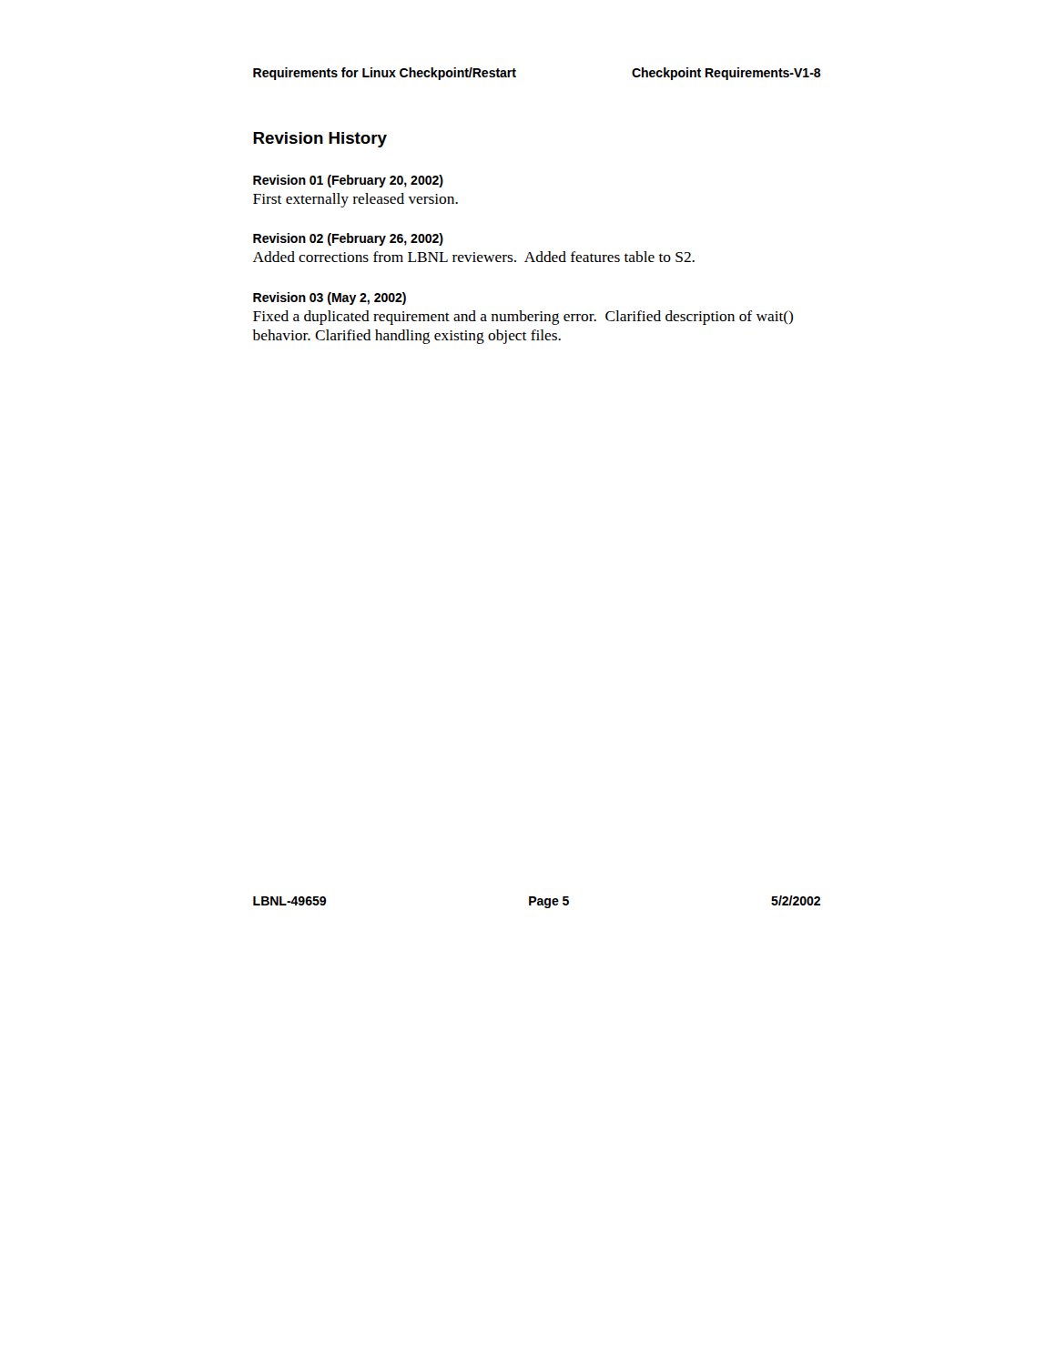Requirements for Linux Checkpoint/Restart
Checkpoint Requirements-V1-8
Revision History
Revision 01 (February 20, 2002)
First externally released version.
Revision 02 (February 26, 2002)
Added corrections from LBNL reviewers. Added features table to S2.
Revision 03 (May 2, 2002)
Fixed a duplicated requirement and a numbering error. Clarified description of wait() behavior. Clarified handling existing object files.
LBNL-49659
Page 5
5/2/2002